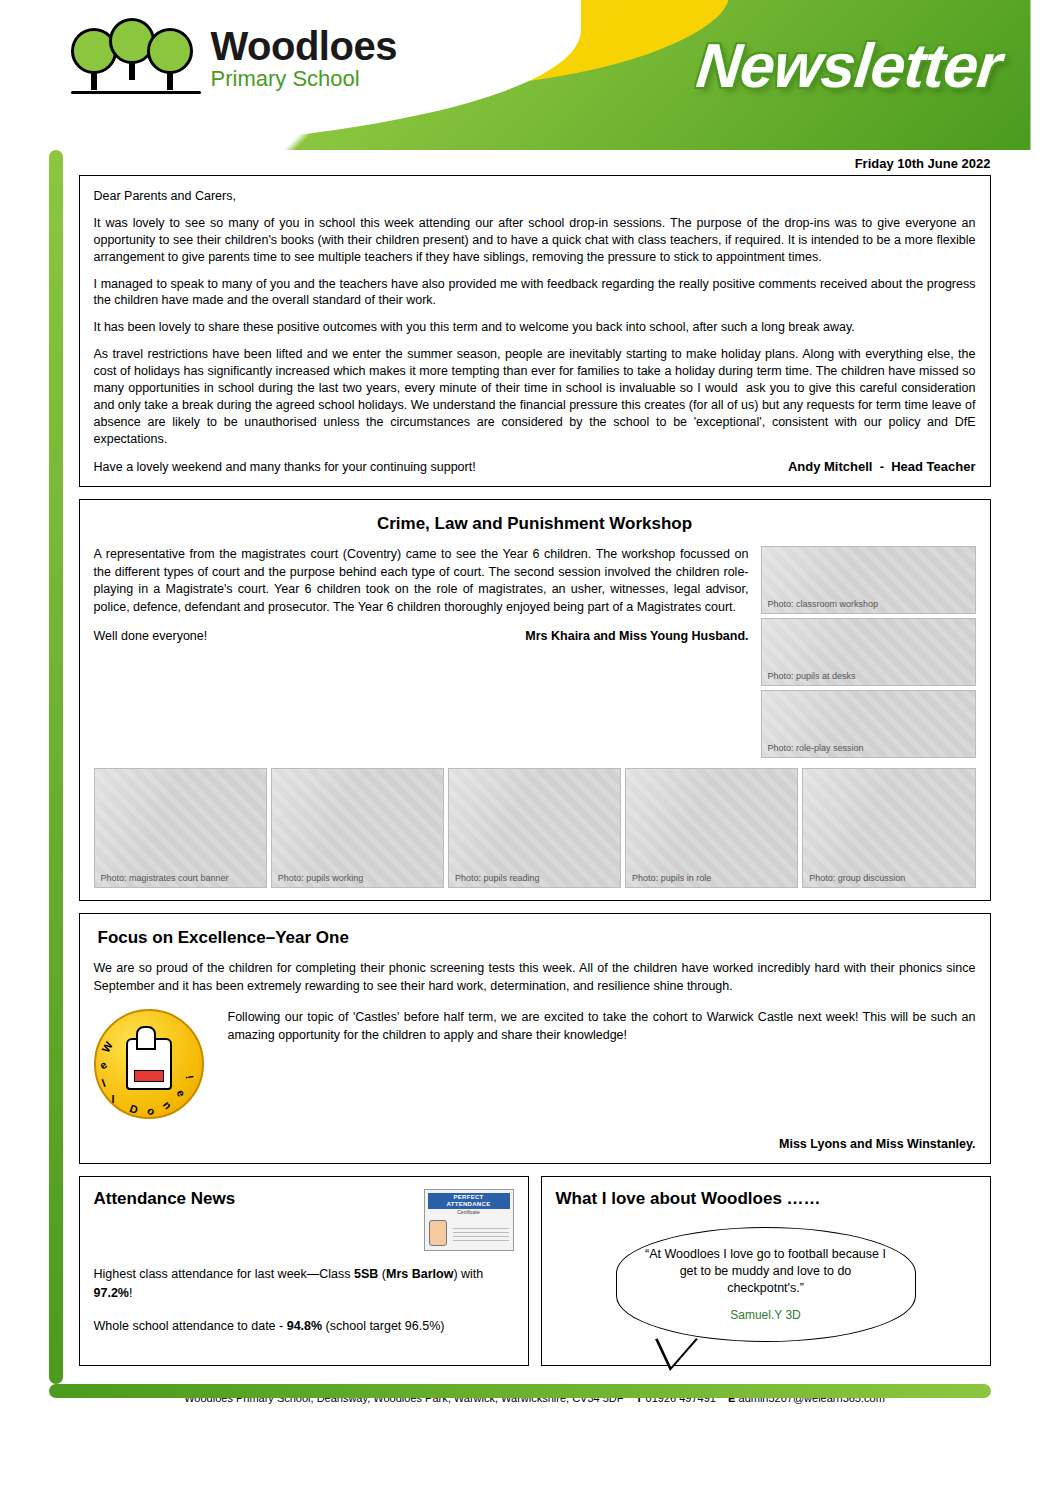Woodloes
Primary School
Newsletter
Friday 10th June 2022
Dear Parents and Carers,
It was lovely to see so many of you in school this week attending our after school drop-in sessions. The purpose of the drop-ins was to give everyone an opportunity to see their children's books (with their children present) and to have a quick chat with class teachers, if required. It is intended to be a more flexible arrangement to give parents time to see multiple teachers if they have siblings, removing the pressure to stick to appointment times.
I managed to speak to many of you and the teachers have also provided me with feedback regarding the really positive comments received about the progress the children have made and the overall standard of their work.
It has been lovely to share these positive outcomes with you this term and to welcome you back into school, after such a long break away.
As travel restrictions have been lifted and we enter the summer season, people are inevitably starting to make holiday plans. Along with everything else, the cost of holidays has significantly increased which makes it more tempting than ever for families to take a holiday during term time. The children have missed so many opportunities in school during the last two years, every minute of their time in school is invaluable so I would ask you to give this careful consideration and only take a break during the agreed school holidays. We understand the financial pressure this creates (for all of us) but any requests for term time leave of absence are likely to be unauthorised unless the circumstances are considered by the school to be 'exceptional', consistent with our policy and DfE expectations.
Have a lovely weekend and many thanks for your continuing support! Andy Mitchell - Head Teacher
Crime, Law and Punishment Workshop
A representative from the magistrates court (Coventry) came to see the Year 6 children. The workshop focussed on the different types of court and the purpose behind each type of court. The second session involved the children role-playing in a Magistrate's court. Year 6 children took on the role of magistrates, an usher, witnesses, legal advisor, police, defence, defendant and prosecutor. The Year 6 children thoroughly enjoyed being part of a Magistrates court.
Well done everyone! Mrs Khaira and Miss Young Husband.
Photo: classroom workshop
Photo: pupils at desks
Photo: role-play session
Photo: magistrates court banner
Photo: pupils working
Photo: pupils reading
Photo: pupils in role
Photo: group discussion
Focus on Excellence–Year One
We are so proud of the children for completing their phonic screening tests this week. All of the children have worked incredibly hard with their phonics since September and it has been extremely rewarding to see their hard work, determination, and resilience shine through.
W e l l D o n e !
Following our topic of 'Castles' before half term, we are excited to take the cohort to Warwick Castle next week! This will be such an amazing opportunity for the children to apply and share their knowledge!
Miss Lyons and Miss Winstanley.
Attendance News
PERFECT
ATTENDANCE
Certificate
Highest class attendance for last week—Class 5SB (Mrs Barlow) with 97.2%!
Whole school attendance to date - 94.8% (school target 96.5%)
What I love about Woodloes ……
“At Woodloes I love go to football because I get to be muddy and love to do checkpotnt's.”
Samuel.Y 3D
Woodloes Primary School, Deansway, Woodloes Park, Warwick, Warwickshire, CV34 5DF T 01926 497491 E admin5207@welearn365.com